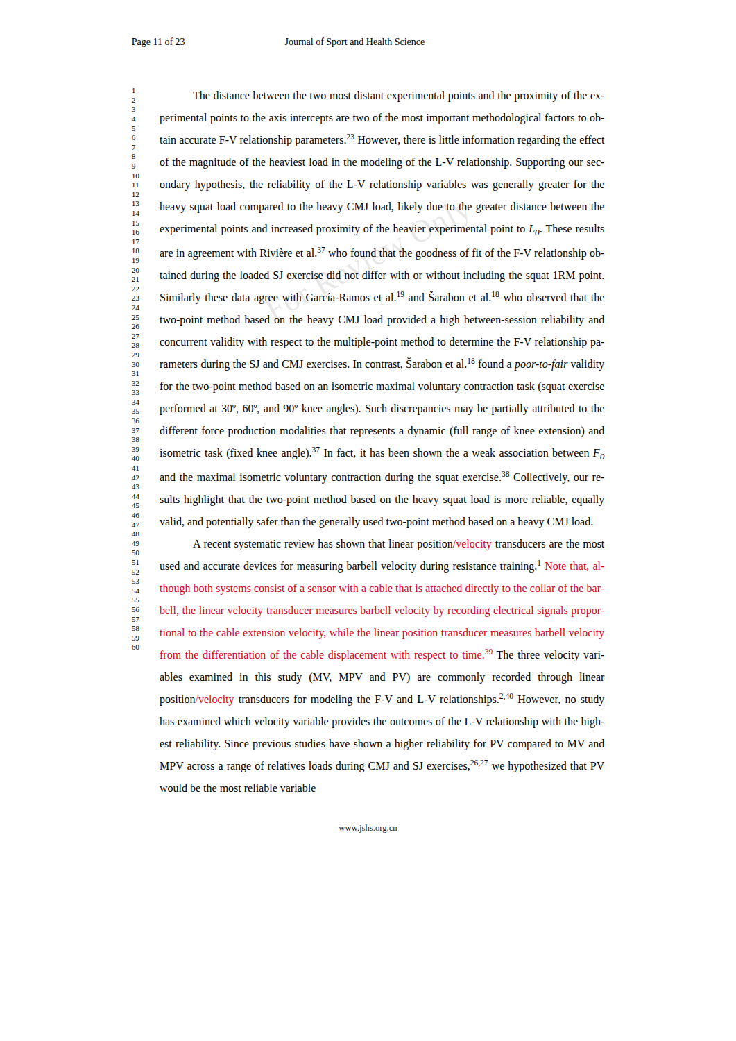Page 11 of 23
Journal of Sport and Health Science
12345678910 11121314151617181920 21222324252627282930 31323334353637383940 41424344454647484950 51525354555657585960
The distance between the two most distant experimental points and the proximity of the experimental points to the axis intercepts are two of the most important methodological factors to obtain accurate F-V relationship parameters.23 However, there is little information regarding the effect of the magnitude of the heaviest load in the modeling of the L-V relationship. Supporting our secondary hypothesis, the reliability of the L-V relationship variables was generally greater for the heavy squat load compared to the heavy CMJ load, likely due to the greater distance between the experimental points and increased proximity of the heavier experimental point to L0. These results are in agreement with Rivière et al.37 who found that the goodness of fit of the F-V relationship obtained during the loaded SJ exercise did not differ with or without including the squat 1RM point. Similarly these data agree with García-Ramos et al.19 and Šarabon et al.18 who observed that the two-point method based on the heavy CMJ load provided a high between-session reliability and concurrent validity with respect to the multiple-point method to determine the F-V relationship parameters during the SJ and CMJ exercises. In contrast, Šarabon et al.18 found a poor-to-fair validity for the two-point method based on an isometric maximal voluntary contraction task (squat exercise performed at 30º, 60º, and 90º knee angles). Such discrepancies may be partially attributed to the different force production modalities that represents a dynamic (full range of knee extension) and isometric task (fixed knee angle).37 In fact, it has been shown the a weak association between F0 and the maximal isometric voluntary contraction during the squat exercise.38 Collectively, our results highlight that the two-point method based on the heavy squat load is more reliable, equally valid, and potentially safer than the generally used two-point method based on a heavy CMJ load.
A recent systematic review has shown that linear position/velocity transducers are the most used and accurate devices for measuring barbell velocity during resistance training.1 Note that, although both systems consist of a sensor with a cable that is attached directly to the collar of the barbell, the linear velocity transducer measures barbell velocity by recording electrical signals proportional to the cable extension velocity, while the linear position transducer measures barbell velocity from the differentiation of the cable displacement with respect to time.39 The three velocity variables examined in this study (MV, MPV and PV) are commonly recorded through linear position/velocity transducers for modeling the F-V and L-V relationships.2,40 However, no study has examined which velocity variable provides the outcomes of the L-V relationship with the highest reliability. Since previous studies have shown a higher reliability for PV compared to MV and MPV across a range of relatives loads during CMJ and SJ exercises,26,27 we hypothesized that PV would be the most reliable variable
For Review Only
www.jshs.org.cn